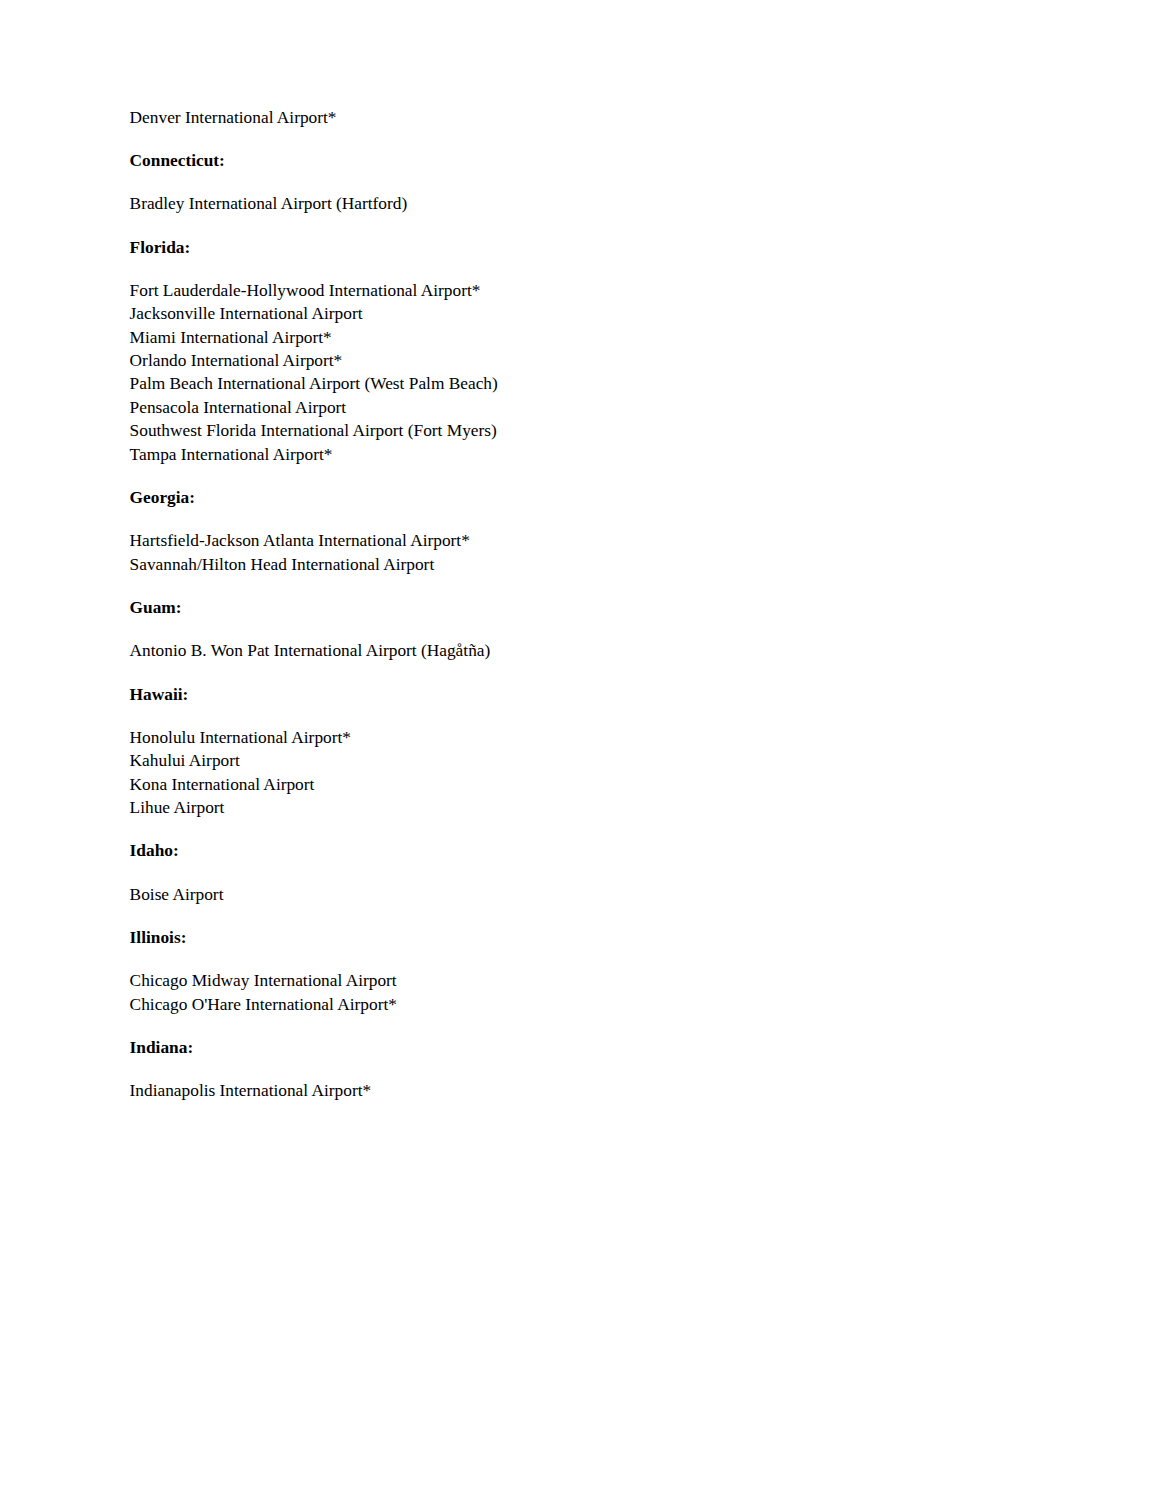Denver International Airport*
Connecticut:
Bradley International Airport (Hartford)
Florida:
Fort Lauderdale-Hollywood International Airport*
Jacksonville International Airport
Miami International Airport*
Orlando International Airport*
Palm Beach International Airport (West Palm Beach)
Pensacola International Airport
Southwest Florida International Airport (Fort Myers)
Tampa International Airport*
Georgia:
Hartsfield-Jackson Atlanta International Airport*
Savannah/Hilton Head International Airport
Guam:
Antonio B. Won Pat International Airport (Hagåtña)
Hawaii:
Honolulu International Airport*
Kahului Airport
Kona International Airport
Lihue Airport
Idaho:
Boise Airport
Illinois:
Chicago Midway International Airport
Chicago O'Hare International Airport*
Indiana:
Indianapolis International Airport*